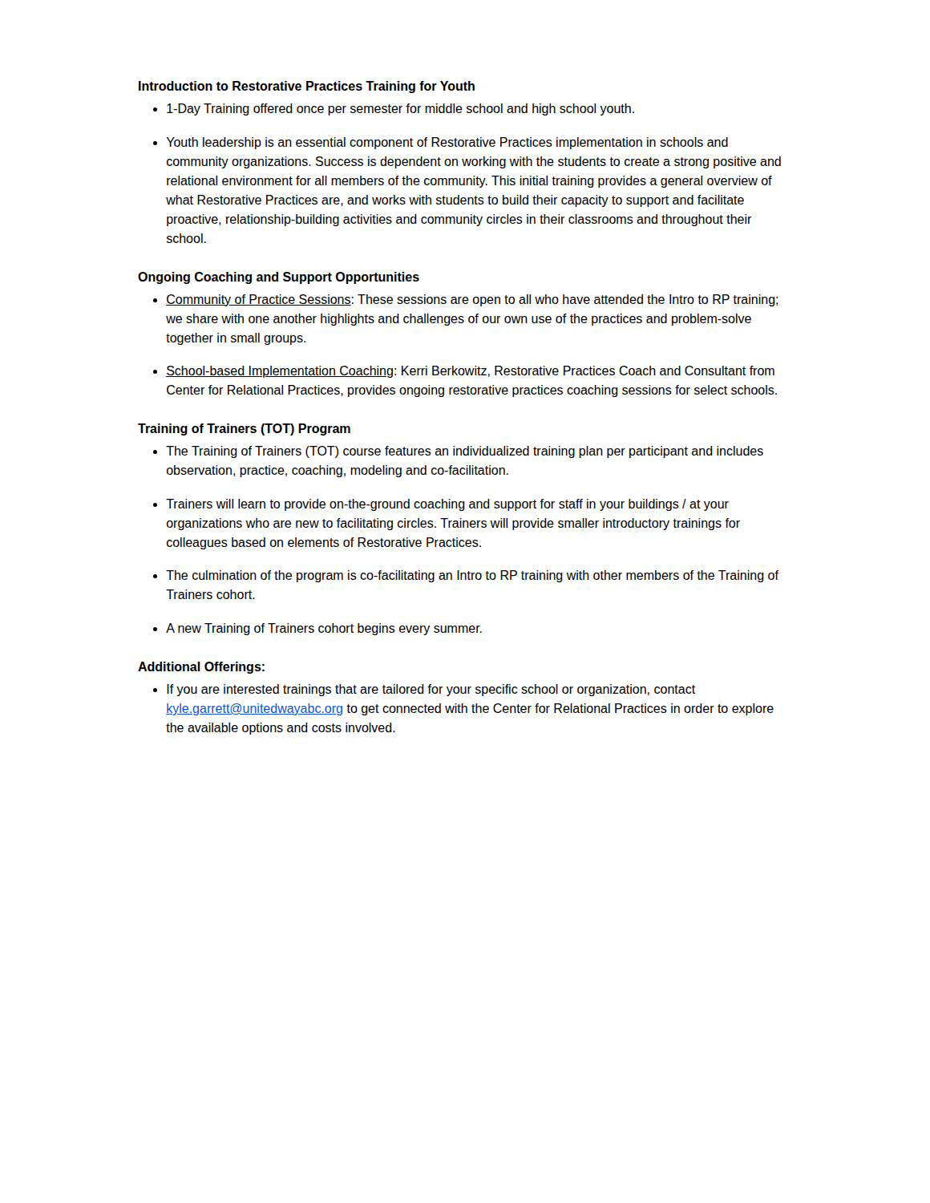Introduction to Restorative Practices Training for Youth
1-Day Training offered once per semester for middle school and high school youth.
Youth leadership is an essential component of Restorative Practices implementation in schools and community organizations. Success is dependent on working with the students to create a strong positive and relational environment for all members of the community. This initial training provides a general overview of what Restorative Practices are, and works with students to build their capacity to support and facilitate proactive, relationship-building activities and community circles in their classrooms and throughout their school.
Ongoing Coaching and Support Opportunities
Community of Practice Sessions: These sessions are open to all who have attended the Intro to RP training; we share with one another highlights and challenges of our own use of the practices and problem-solve together in small groups.
School-based Implementation Coaching: Kerri Berkowitz, Restorative Practices Coach and Consultant from Center for Relational Practices, provides ongoing restorative practices coaching sessions for select schools.
Training of Trainers (TOT) Program
The Training of Trainers (TOT) course features an individualized training plan per participant and includes observation, practice, coaching, modeling and co-facilitation.
Trainers will learn to provide on-the-ground coaching and support for staff in your buildings / at your organizations who are new to facilitating circles. Trainers will provide smaller introductory trainings for colleagues based on elements of Restorative Practices.
The culmination of the program is co-facilitating an Intro to RP training with other members of the Training of Trainers cohort.
A new Training of Trainers cohort begins every summer.
Additional Offerings:
If you are interested trainings that are tailored for your specific school or organization, contact kyle.garrett@unitedwayabc.org to get connected with the Center for Relational Practices in order to explore the available options and costs involved.